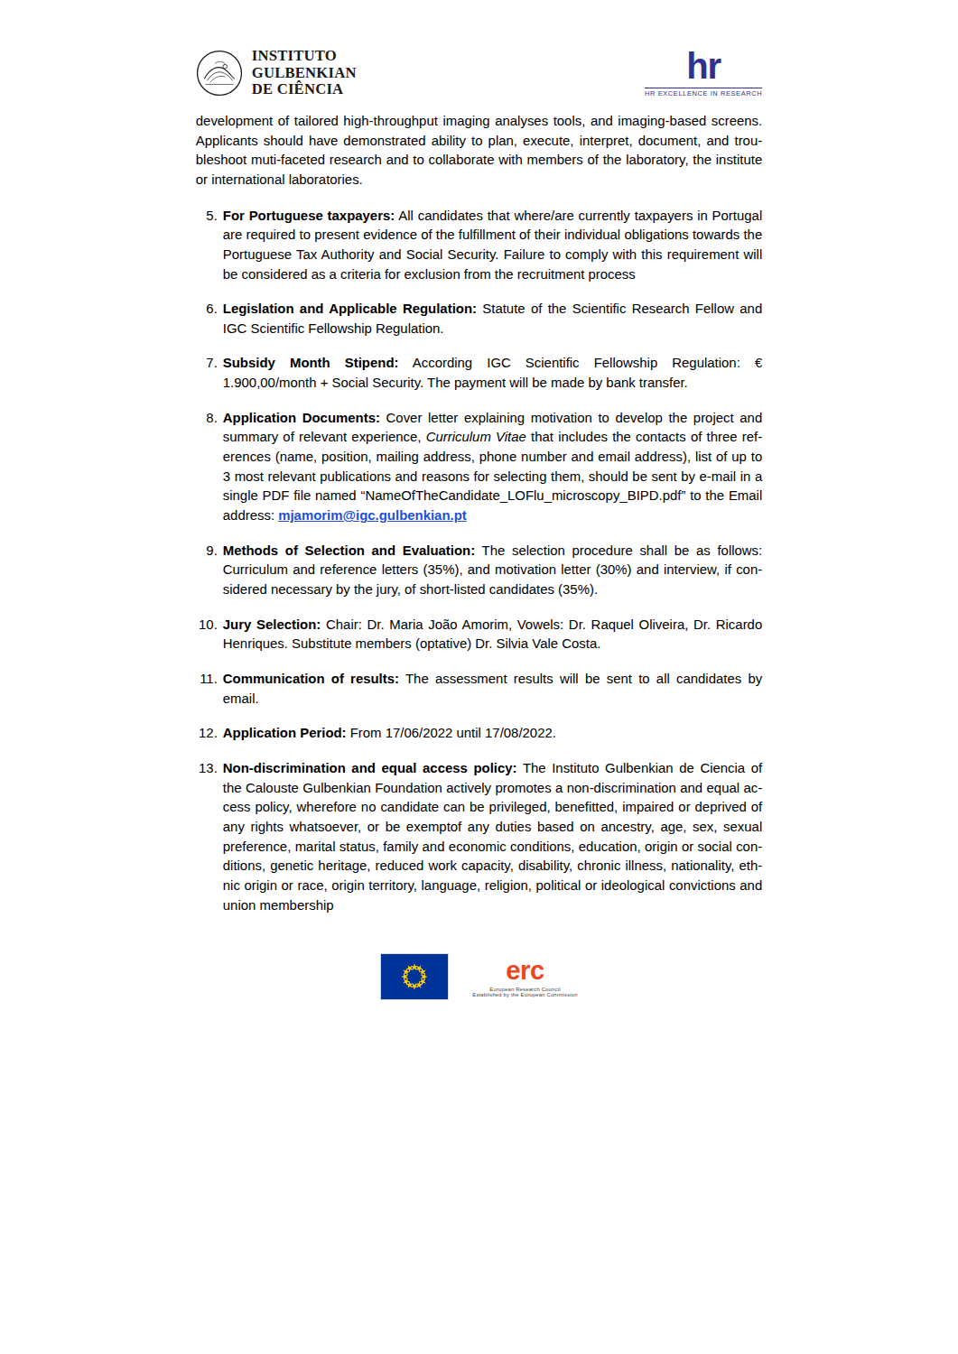Instituto
Gulbenkian
de Ciência
hr
HR Excellence in Research
development of tailored high-throughput imaging analyses tools, and imaging-based screens. Applicants should have demonstrated ability to plan, execute, interpret, document, and troubleshoot muti-faceted research and to collaborate with members of the laboratory, the institute or international laboratories.
For Portuguese taxpayers: All candidates that where/are currently taxpayers in Portugal are required to present evidence of the fulfillment of their individual obligations towards the Portuguese Tax Authority and Social Security. Failure to comply with this requirement will be considered as a criteria for exclusion from the recruitment process
Legislation and Applicable Regulation: Statute of the Scientific Research Fellow and IGC Scientific Fellowship Regulation.
Subsidy Month Stipend: According IGC Scientific Fellowship Regulation: € 1.900,00/month + Social Security. The payment will be made by bank transfer.
Application Documents: Cover letter explaining motivation to develop the project and summary of relevant experience, Curriculum Vitae that includes the contacts of three references (name, position, mailing address, phone number and email address), list of up to 3 most relevant publications and reasons for selecting them, should be sent by e-mail in a single PDF file named “NameOfTheCandidate_LOFlu_microscopy_BIPD.pdf” to the Email address: mjamorim@igc.gulbenkian.pt
Methods of Selection and Evaluation: The selection procedure shall be as follows: Curriculum and reference letters (35%), and motivation letter (30%) and interview, if considered necessary by the jury, of short-listed candidates (35%).
Jury Selection: Chair: Dr. Maria João Amorim, Vowels: Dr. Raquel Oliveira, Dr. Ricardo Henriques. Substitute members (optative) Dr. Silvia Vale Costa.
Communication of results: The assessment results will be sent to all candidates by email.
Application Period: From 17/06/2022 until 17/08/2022.
Non-discrimination and equal access policy: The Instituto Gulbenkian de Ciencia of the Calouste Gulbenkian Foundation actively promotes a non-discrimination and equal access policy, wherefore no candidate can be privileged, benefitted, impaired or deprived of any rights whatsoever, or be exemptof any duties based on ancestry, age, sex, sexual preference, marital status, family and economic conditions, education, origin or social conditions, genetic heritage, reduced work capacity, disability, chronic illness, nationality, ethnic origin or race, origin territory, language, religion, political or ideological convictions and union membership
erc
European Research Council
Established by the European Commission